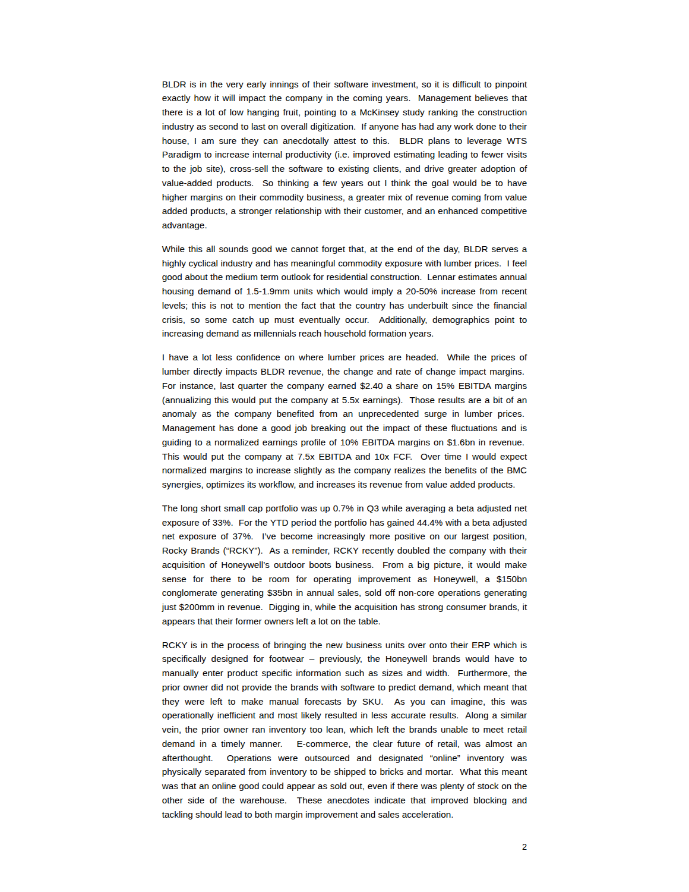BLDR is in the very early innings of their software investment, so it is difficult to pinpoint exactly how it will impact the company in the coming years. Management believes that there is a lot of low hanging fruit, pointing to a McKinsey study ranking the construction industry as second to last on overall digitization. If anyone has had any work done to their house, I am sure they can anecdotally attest to this. BLDR plans to leverage WTS Paradigm to increase internal productivity (i.e. improved estimating leading to fewer visits to the job site), cross-sell the software to existing clients, and drive greater adoption of value-added products. So thinking a few years out I think the goal would be to have higher margins on their commodity business, a greater mix of revenue coming from value added products, a stronger relationship with their customer, and an enhanced competitive advantage.
While this all sounds good we cannot forget that, at the end of the day, BLDR serves a highly cyclical industry and has meaningful commodity exposure with lumber prices. I feel good about the medium term outlook for residential construction. Lennar estimates annual housing demand of 1.5-1.9mm units which would imply a 20-50% increase from recent levels; this is not to mention the fact that the country has underbuilt since the financial crisis, so some catch up must eventually occur. Additionally, demographics point to increasing demand as millennials reach household formation years.
I have a lot less confidence on where lumber prices are headed. While the prices of lumber directly impacts BLDR revenue, the change and rate of change impact margins. For instance, last quarter the company earned $2.40 a share on 15% EBITDA margins (annualizing this would put the company at 5.5x earnings). Those results are a bit of an anomaly as the company benefited from an unprecedented surge in lumber prices. Management has done a good job breaking out the impact of these fluctuations and is guiding to a normalized earnings profile of 10% EBITDA margins on $1.6bn in revenue. This would put the company at 7.5x EBITDA and 10x FCF. Over time I would expect normalized margins to increase slightly as the company realizes the benefits of the BMC synergies, optimizes its workflow, and increases its revenue from value added products.
The long short small cap portfolio was up 0.7% in Q3 while averaging a beta adjusted net exposure of 33%. For the YTD period the portfolio has gained 44.4% with a beta adjusted net exposure of 37%. I’ve become increasingly more positive on our largest position, Rocky Brands (“RCKY”). As a reminder, RCKY recently doubled the company with their acquisition of Honeywell’s outdoor boots business. From a big picture, it would make sense for there to be room for operating improvement as Honeywell, a $150bn conglomerate generating $35bn in annual sales, sold off non-core operations generating just $200mm in revenue. Digging in, while the acquisition has strong consumer brands, it appears that their former owners left a lot on the table.
RCKY is in the process of bringing the new business units over onto their ERP which is specifically designed for footwear – previously, the Honeywell brands would have to manually enter product specific information such as sizes and width. Furthermore, the prior owner did not provide the brands with software to predict demand, which meant that they were left to make manual forecasts by SKU. As you can imagine, this was operationally inefficient and most likely resulted in less accurate results. Along a similar vein, the prior owner ran inventory too lean, which left the brands unable to meet retail demand in a timely manner. E-commerce, the clear future of retail, was almost an afterthought. Operations were outsourced and designated “online” inventory was physically separated from inventory to be shipped to bricks and mortar. What this meant was that an online good could appear as sold out, even if there was plenty of stock on the other side of the warehouse. These anecdotes indicate that improved blocking and tackling should lead to both margin improvement and sales acceleration.
2